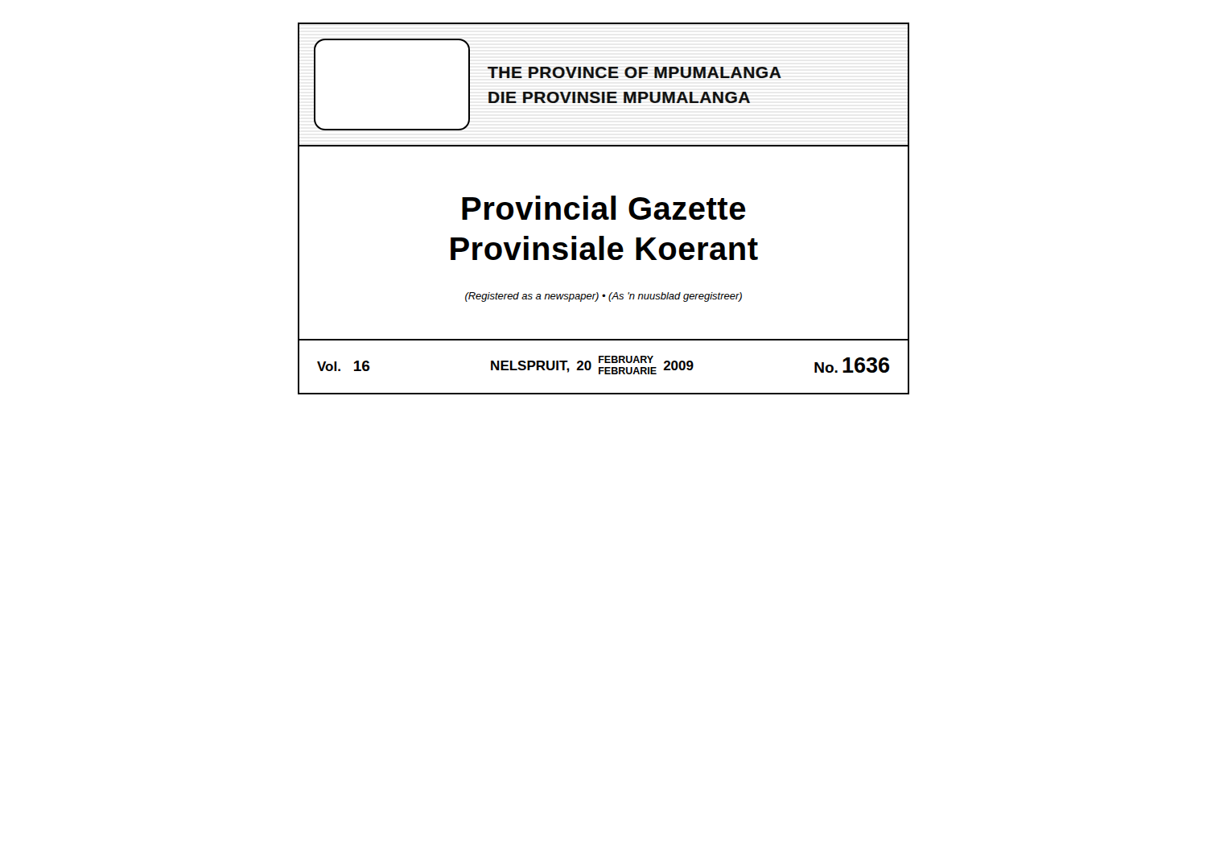The Province of Mpumalanga
Die Provinsie Mpumalanga
Provincial Gazette Provinsiale Koerant
(Registered as a newspaper) • (As 'n nuusblad geregistreer)
Vol. 16
NELSPRUIT, 20 FEBRUARY FEBRUARIE 2009
No. 1636